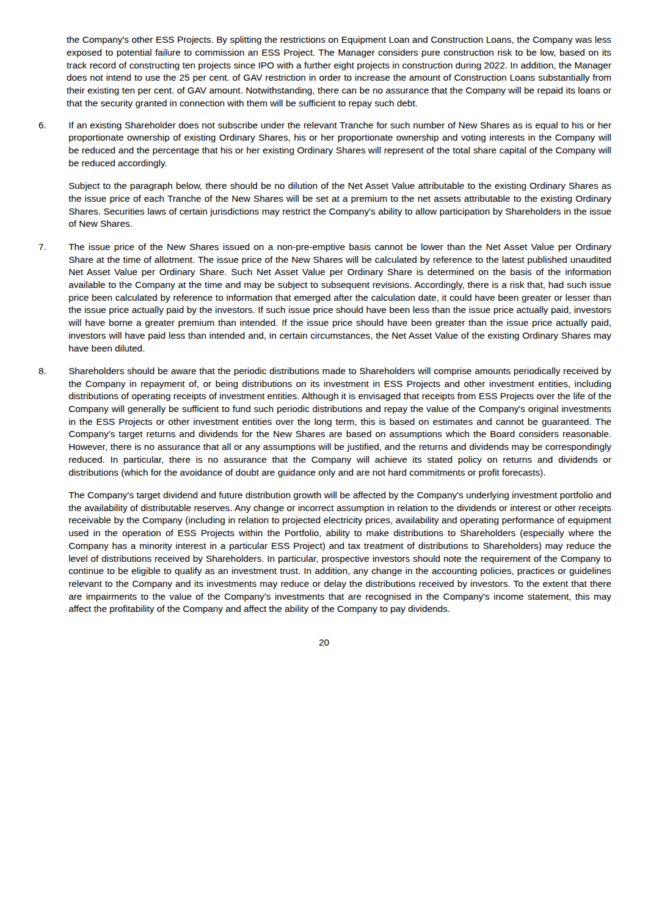the Company's other ESS Projects. By splitting the restrictions on Equipment Loan and Construction Loans, the Company was less exposed to potential failure to commission an ESS Project. The Manager considers pure construction risk to be low, based on its track record of constructing ten projects since IPO with a further eight projects in construction during 2022. In addition, the Manager does not intend to use the 25 per cent. of GAV restriction in order to increase the amount of Construction Loans substantially from their existing ten per cent. of GAV amount. Notwithstanding, there can be no assurance that the Company will be repaid its loans or that the security granted in connection with them will be sufficient to repay such debt.
6.
If an existing Shareholder does not subscribe under the relevant Tranche for such number of New Shares as is equal to his or her proportionate ownership of existing Ordinary Shares, his or her proportionate ownership and voting interests in the Company will be reduced and the percentage that his or her existing Ordinary Shares will represent of the total share capital of the Company will be reduced accordingly.
Subject to the paragraph below, there should be no dilution of the Net Asset Value attributable to the existing Ordinary Shares as the issue price of each Tranche of the New Shares will be set at a premium to the net assets attributable to the existing Ordinary Shares. Securities laws of certain jurisdictions may restrict the Company's ability to allow participation by Shareholders in the issue of New Shares.
7.
The issue price of the New Shares issued on a non-pre-emptive basis cannot be lower than the Net Asset Value per Ordinary Share at the time of allotment. The issue price of the New Shares will be calculated by reference to the latest published unaudited Net Asset Value per Ordinary Share. Such Net Asset Value per Ordinary Share is determined on the basis of the information available to the Company at the time and may be subject to subsequent revisions. Accordingly, there is a risk that, had such issue price been calculated by reference to information that emerged after the calculation date, it could have been greater or lesser than the issue price actually paid by the investors. If such issue price should have been less than the issue price actually paid, investors will have borne a greater premium than intended. If the issue price should have been greater than the issue price actually paid, investors will have paid less than intended and, in certain circumstances, the Net Asset Value of the existing Ordinary Shares may have been diluted.
8.
Shareholders should be aware that the periodic distributions made to Shareholders will comprise amounts periodically received by the Company in repayment of, or being distributions on its investment in ESS Projects and other investment entities, including distributions of operating receipts of investment entities. Although it is envisaged that receipts from ESS Projects over the life of the Company will generally be sufficient to fund such periodic distributions and repay the value of the Company's original investments in the ESS Projects or other investment entities over the long term, this is based on estimates and cannot be guaranteed. The Company's target returns and dividends for the New Shares are based on assumptions which the Board considers reasonable. However, there is no assurance that all or any assumptions will be justified, and the returns and dividends may be correspondingly reduced. In particular, there is no assurance that the Company will achieve its stated policy on returns and dividends or distributions (which for the avoidance of doubt are guidance only and are not hard commitments or profit forecasts).
The Company's target dividend and future distribution growth will be affected by the Company's underlying investment portfolio and the availability of distributable reserves. Any change or incorrect assumption in relation to the dividends or interest or other receipts receivable by the Company (including in relation to projected electricity prices, availability and operating performance of equipment used in the operation of ESS Projects within the Portfolio, ability to make distributions to Shareholders (especially where the Company has a minority interest in a particular ESS Project) and tax treatment of distributions to Shareholders) may reduce the level of distributions received by Shareholders. In particular, prospective investors should note the requirement of the Company to continue to be eligible to qualify as an investment trust. In addition, any change in the accounting policies, practices or guidelines relevant to the Company and its investments may reduce or delay the distributions received by investors. To the extent that there are impairments to the value of the Company's investments that are recognised in the Company's income statement, this may affect the profitability of the Company and affect the ability of the Company to pay dividends.
20